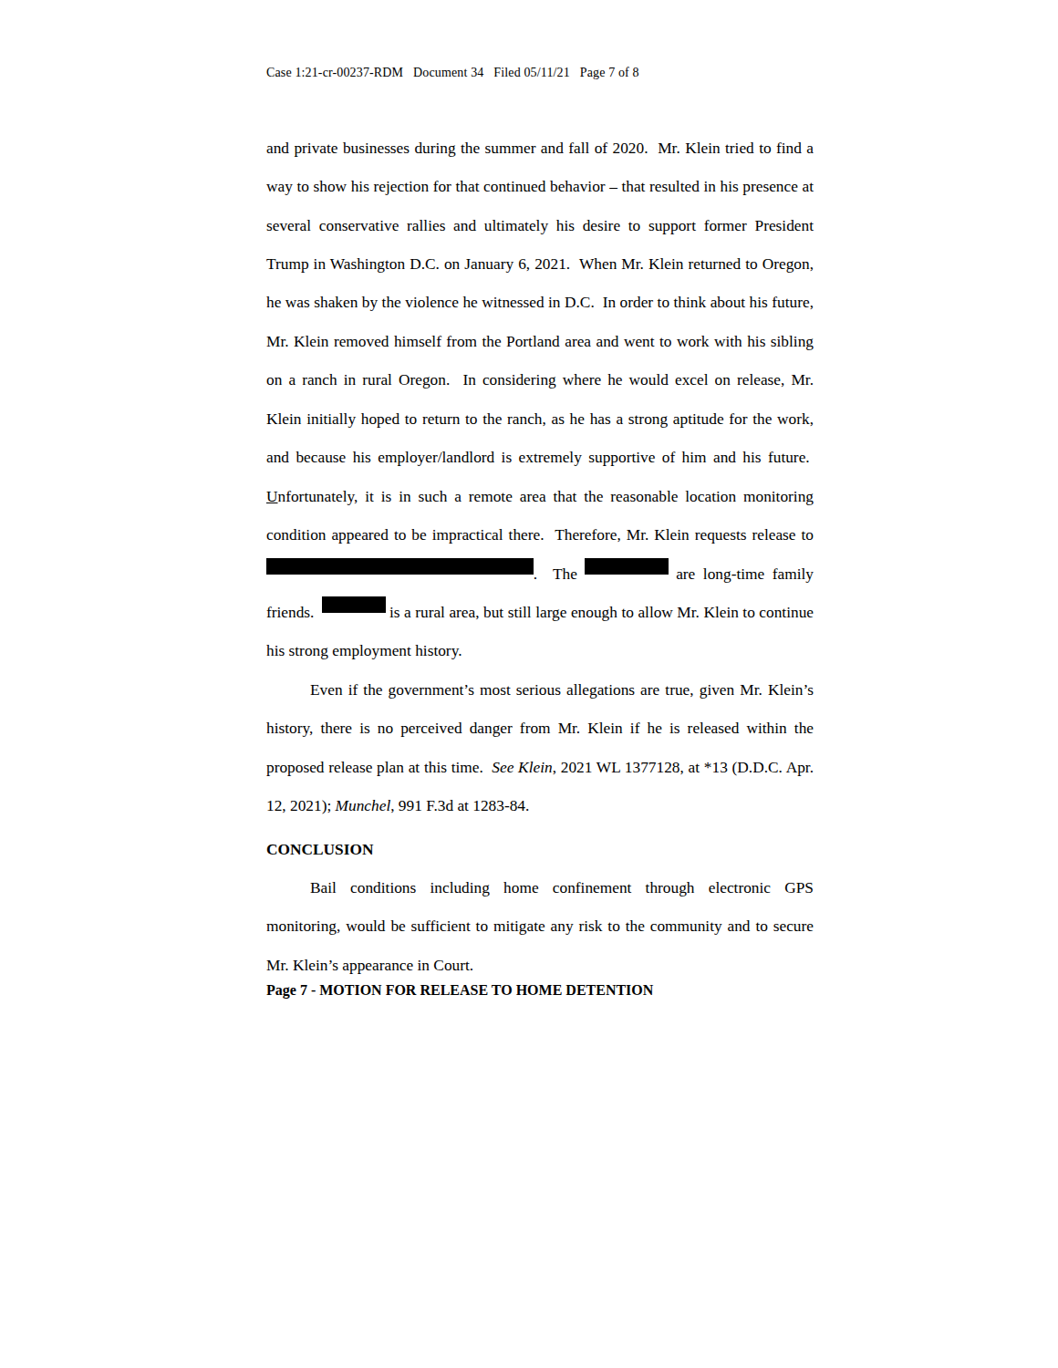Case 1:21-cr-00237-RDM Document 34 Filed 05/11/21 Page 7 of 8
and private businesses during the summer and fall of 2020. Mr. Klein tried to find a way to show his rejection for that continued behavior – that resulted in his presence at several conservative rallies and ultimately his desire to support former President Trump in Washington D.C. on January 6, 2021. When Mr. Klein returned to Oregon, he was shaken by the violence he witnessed in D.C. In order to think about his future, Mr. Klein removed himself from the Portland area and went to work with his sibling on a ranch in rural Oregon. In considering where he would excel on release, Mr. Klein initially hoped to return to the ranch, as he has a strong aptitude for the work, and because his employer/landlord is extremely supportive of him and his future. Unfortunately, it is in such a remote area that the reasonable location monitoring condition appeared to be impractical there. Therefore, Mr. Klein requests release to . The are long-time family friends. is a rural area, but still large enough to allow Mr. Klein to continue his strong employment history.
Even if the government’s most serious allegations are true, given Mr. Klein’s history, there is no perceived danger from Mr. Klein if he is released within the proposed release plan at this time. See Klein, 2021 WL 1377128, at *13 (D.D.C. Apr. 12, 2021); Munchel, 991 F.3d at 1283-84.
Conclusion
Bail conditions including home confinement through electronic GPS monitoring, would be sufficient to mitigate any risk to the community and to secure Mr. Klein’s appearance in Court.
Page 7 - MOTION FOR RELEASE TO HOME DETENTION